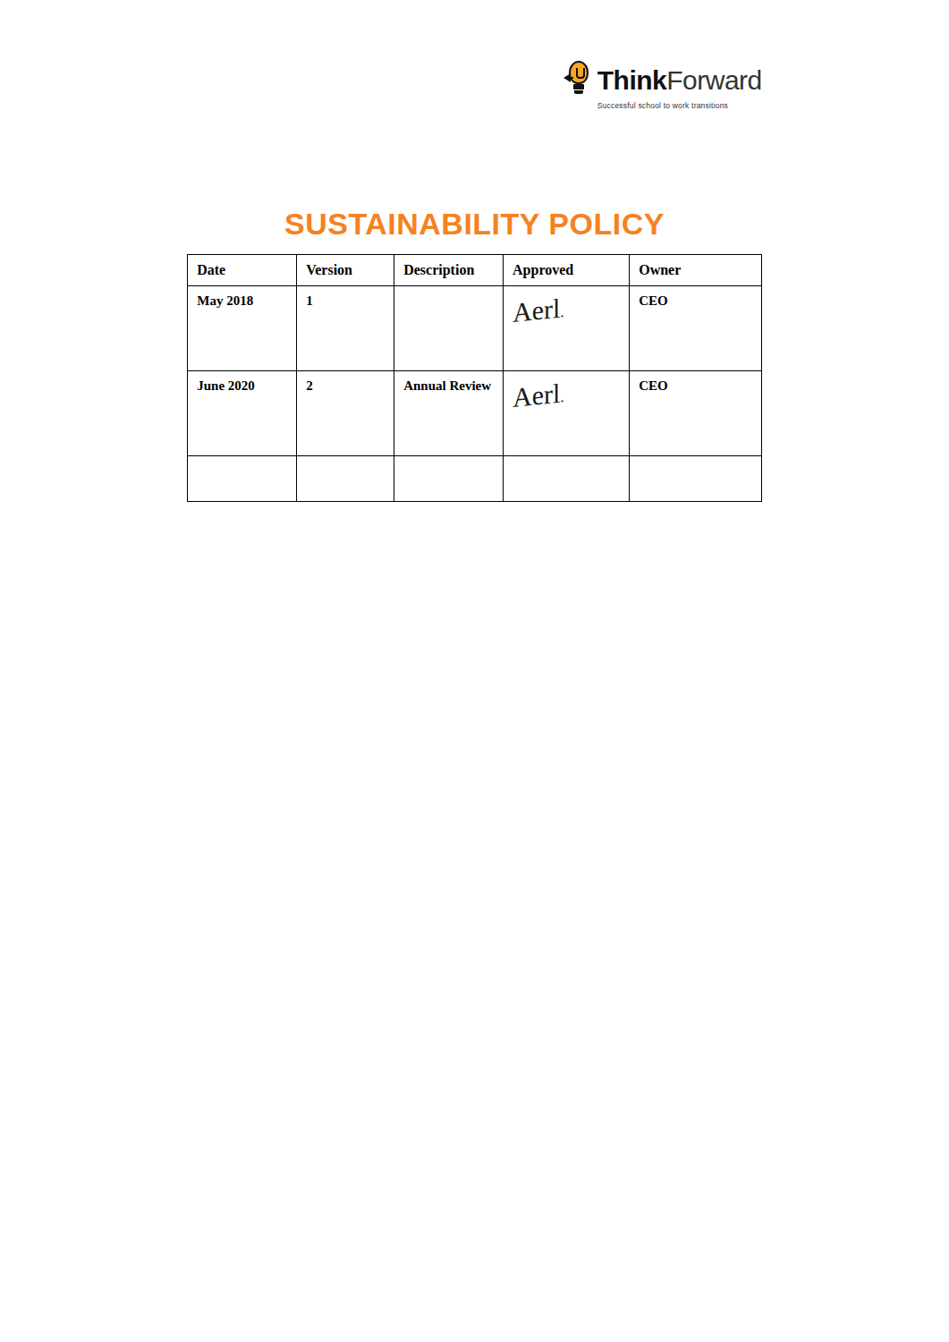ThinkForward
Successful school to work transitions
SUSTAINABILITY POLICY
| Date | Version | Description | Approved | Owner |
| --- | --- | --- | --- | --- |
| May 2018 | 1 | | Aerl . | CEO |
| June 2020 | 2 | Annual Review | Aerl . | CEO |